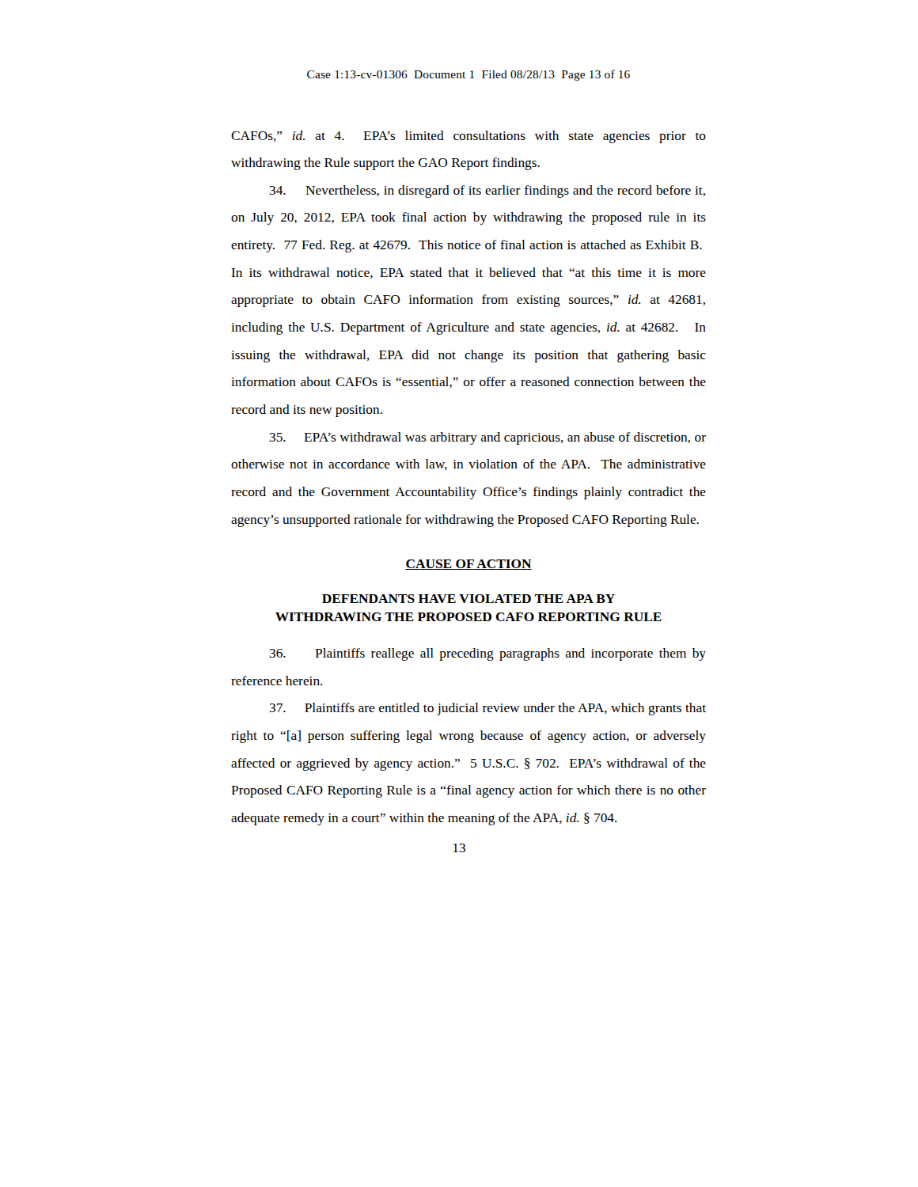Case 1:13-cv-01306 Document 1 Filed 08/28/13 Page 13 of 16
CAFOs,” id. at 4. EPA’s limited consultations with state agencies prior to withdrawing the Rule support the GAO Report findings.
34. Nevertheless, in disregard of its earlier findings and the record before it, on July 20, 2012, EPA took final action by withdrawing the proposed rule in its entirety. 77 Fed. Reg. at 42679. This notice of final action is attached as Exhibit B. In its withdrawal notice, EPA stated that it believed that “at this time it is more appropriate to obtain CAFO information from existing sources,” id. at 42681, including the U.S. Department of Agriculture and state agencies, id. at 42682. In issuing the withdrawal, EPA did not change its position that gathering basic information about CAFOs is “essential,” or offer a reasoned connection between the record and its new position.
35. EPA’s withdrawal was arbitrary and capricious, an abuse of discretion, or otherwise not in accordance with law, in violation of the APA. The administrative record and the Government Accountability Office’s findings plainly contradict the agency’s unsupported rationale for withdrawing the Proposed CAFO Reporting Rule.
CAUSE OF ACTION
DEFENDANTS HAVE VIOLATED THE APA BY
WITHDRAWING THE PROPOSED CAFO REPORTING RULE
36. Plaintiffs reallege all preceding paragraphs and incorporate them by reference herein.
37. Plaintiffs are entitled to judicial review under the APA, which grants that right to “[a] person suffering legal wrong because of agency action, or adversely affected or aggrieved by agency action.” 5 U.S.C. § 702. EPA’s withdrawal of the Proposed CAFO Reporting Rule is a “final agency action for which there is no other adequate remedy in a court” within the meaning of the APA, id. § 704.
13